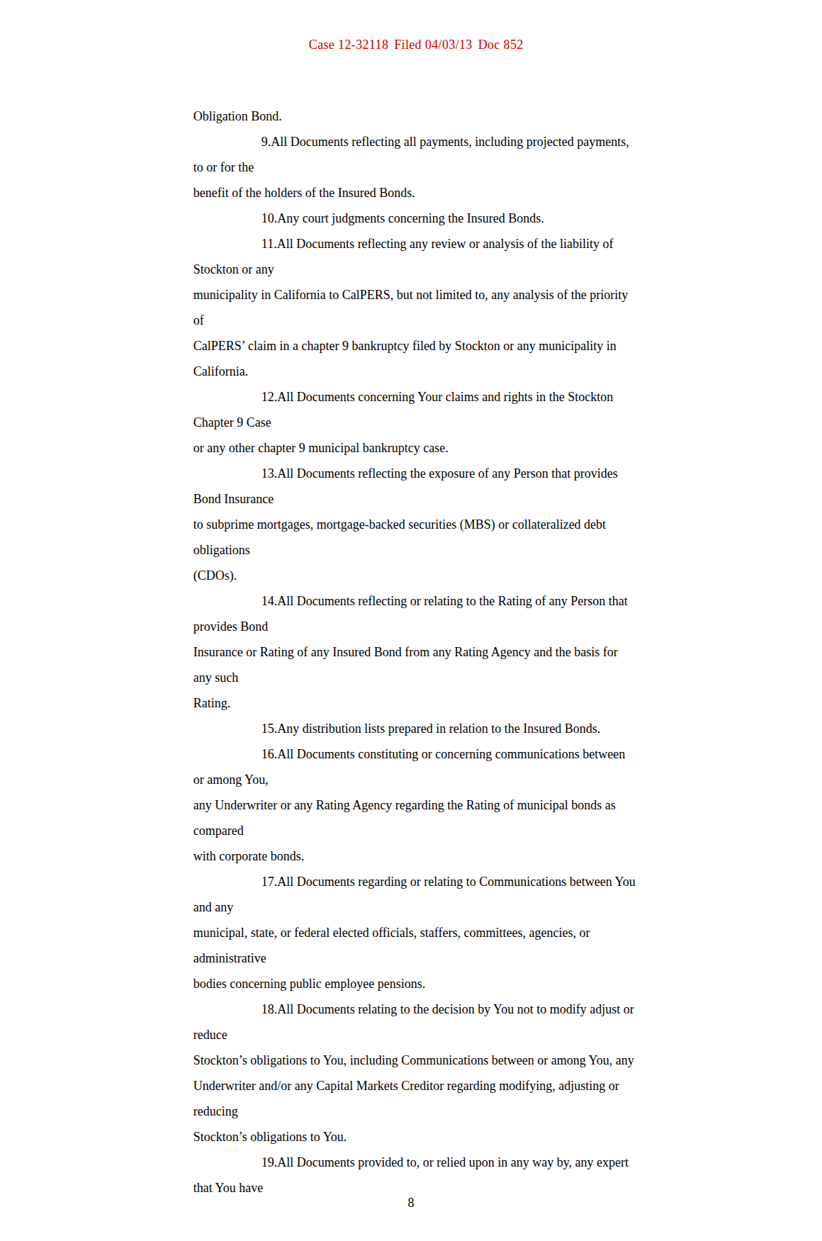Case 12-32118 Filed 04/03/13 Doc 852
Obligation Bond.
9. All Documents reflecting all payments, including projected payments, to or for the
benefit of the holders of the Insured Bonds.
10. Any court judgments concerning the Insured Bonds.
11. All Documents reflecting any review or analysis of the liability of Stockton or any
municipality in California to CalPERS, but not limited to, any analysis of the priority of
CalPERS’ claim in a chapter 9 bankruptcy filed by Stockton or any municipality in California.
12. All Documents concerning Your claims and rights in the Stockton Chapter 9 Case
or any other chapter 9 municipal bankruptcy case.
13. All Documents reflecting the exposure of any Person that provides Bond Insurance
to subprime mortgages, mortgage-backed securities (MBS) or collateralized debt obligations
(CDOs).
14. All Documents reflecting or relating to the Rating of any Person that provides Bond
Insurance or Rating of any Insured Bond from any Rating Agency and the basis for any such
Rating.
15. Any distribution lists prepared in relation to the Insured Bonds.
16. All Documents constituting or concerning communications between or among You,
any Underwriter or any Rating Agency regarding the Rating of municipal bonds as compared
with corporate bonds.
17. All Documents regarding or relating to Communications between You and any
municipal, state, or federal elected officials, staffers, committees, agencies, or administrative
bodies concerning public employee pensions.
18. All Documents relating to the decision by You not to modify adjust or reduce
Stockton’s obligations to You, including Communications between or among You, any
Underwriter and/or any Capital Markets Creditor regarding modifying, adjusting or reducing
Stockton’s obligations to You.
19. All Documents provided to, or relied upon in any way by, any expert that You have
8